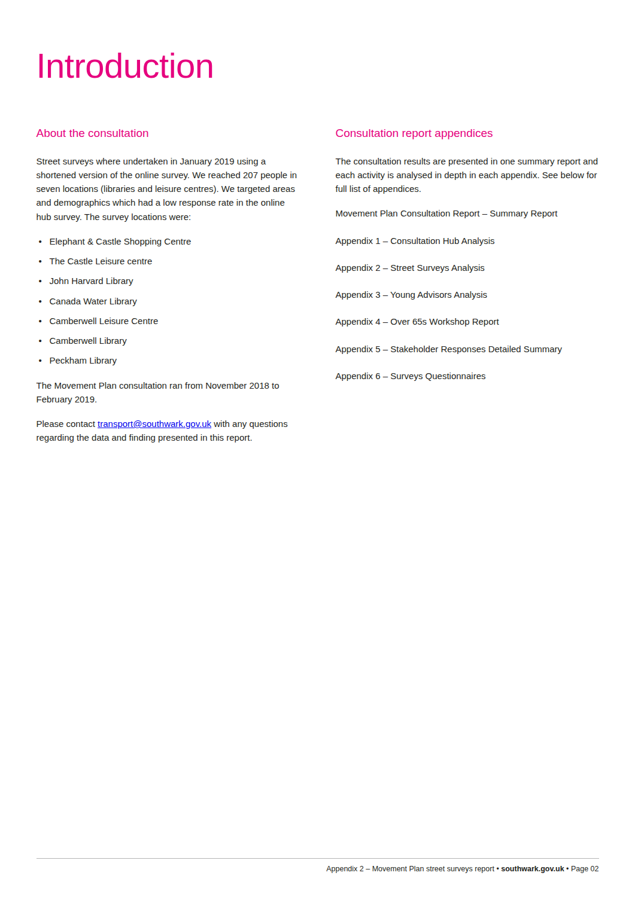Introduction
About the consultation
Street surveys where undertaken in January 2019 using a shortened version of the online survey. We reached 207 people in seven locations (libraries and leisure centres). We targeted areas and demographics which had a low response rate in the online hub survey. The survey locations were:
Elephant & Castle Shopping Centre
The Castle Leisure centre
John Harvard Library
Canada Water Library
Camberwell Leisure Centre
Camberwell Library
Peckham Library
The Movement Plan consultation ran from November 2018 to February 2019.
Please contact transport@southwark.gov.uk with any questions regarding the data and finding presented in this report.
Consultation report appendices
The consultation results are presented in one summary report and each activity is analysed in depth in each appendix. See below for full list of appendices.
Movement Plan Consultation Report – Summary Report
Appendix 1 – Consultation Hub Analysis
Appendix 2 – Street Surveys Analysis
Appendix 3 – Young Advisors Analysis
Appendix 4 – Over 65s Workshop Report
Appendix 5 – Stakeholder Responses Detailed Summary
Appendix 6 – Surveys Questionnaires
Appendix 2 – Movement Plan street surveys report • southwark.gov.uk • Page 02